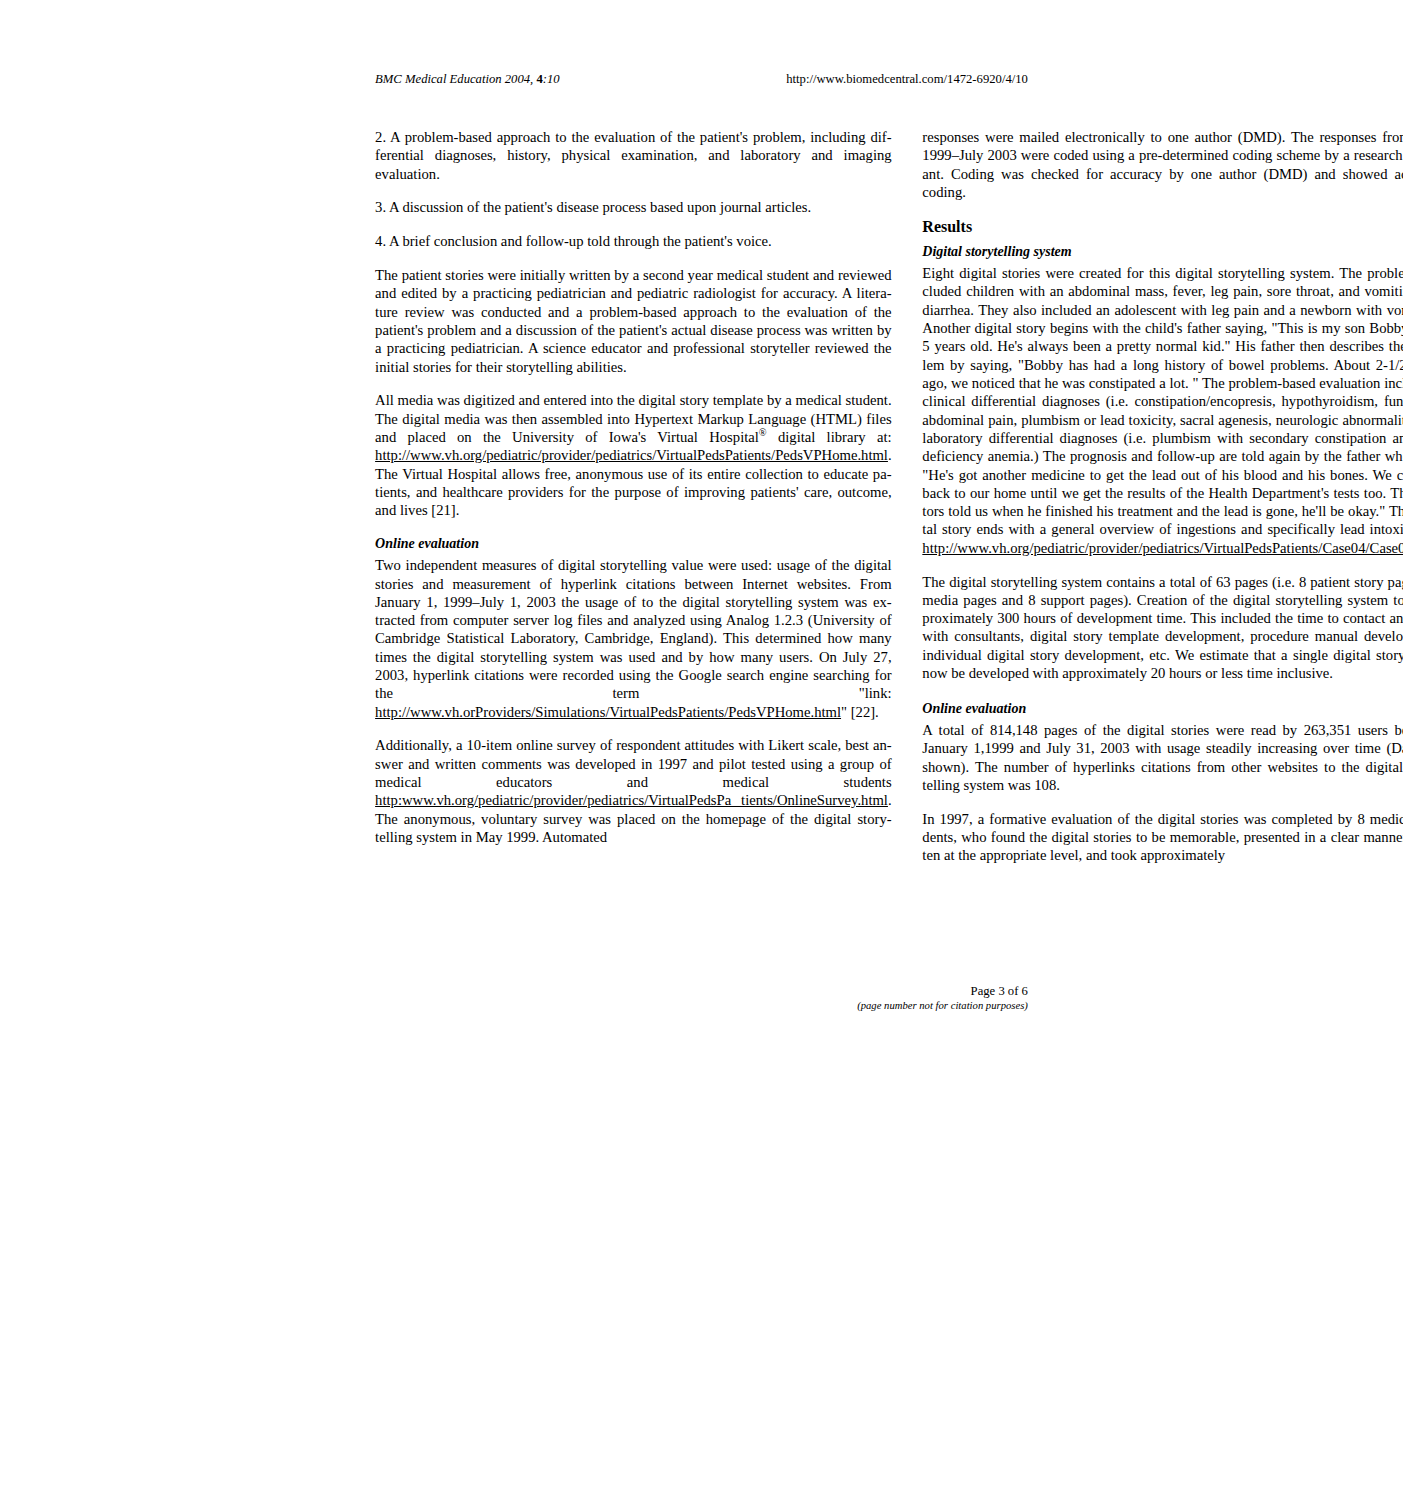BMC Medical Education 2004, 4:10
http://www.biomedcentral.com/1472-6920/4/10
2. A problem-based approach to the evaluation of the patient's problem, including differential diagnoses, history, physical examination, and laboratory and imaging evaluation.
3. A discussion of the patient's disease process based upon journal articles.
4. A brief conclusion and follow-up told through the patient's voice.
The patient stories were initially written by a second year medical student and reviewed and edited by a practicing pediatrician and pediatric radiologist for accuracy. A literature review was conducted and a problem-based approach to the evaluation of the patient's problem and a discussion of the patient's actual disease process was written by a practicing pediatrician. A science educator and professional storyteller reviewed the initial stories for their storytelling abilities.
All media was digitized and entered into the digital story template by a medical student. The digital media was then assembled into Hypertext Markup Language (HTML) files and placed on the University of Iowa's Virtual Hospital® digital library at: http://www.vh.org/pediatric/provider/pediatrics/VirtualPedsPatients/PedsVPHome.html. The Virtual Hospital allows free, anonymous use of its entire collection to educate patients, and healthcare providers for the purpose of improving patients' care, outcome, and lives [21].
Online evaluation
Two independent measures of digital storytelling value were used: usage of the digital stories and measurement of hyperlink citations between Internet websites. From January 1, 1999–July 1, 2003 the usage of to the digital storytelling system was extracted from computer server log files and analyzed using Analog 1.2.3 (University of Cambridge Statistical Laboratory, Cambridge, England). This determined how many times the digital storytelling system was used and by how many users. On July 27, 2003, hyperlink citations were recorded using the Google search engine searching for the term "link: http://www.vh.orProviders/Simulations/VirtualPedsPatients/PedsVPHome.html" [22].
Additionally, a 10-item online survey of respondent attitudes with Likert scale, best answer and written comments was developed in 1997 and pilot tested using a group of medical educators and medical students http:www.vh.org/pediatric/provider/pediatrics/VirtualPedsPa tients/OnlineSurvey.html. The anonymous, voluntary survey was placed on the homepage of the digital storytelling system in May 1999. Automated
responses were mailed electronically to one author (DMD). The responses from May 1999–July 2003 were coded using a pre-determined coding scheme by a research assistant. Coding was checked for accuracy by one author (DMD) and showed accurate coding.
Results
Digital storytelling system
Eight digital stories were created for this digital storytelling system. The problems included children with an abdominal mass, fever, leg pain, sore throat, and vomiting and diarrhea. They also included an adolescent with leg pain and a newborn with vomiting. Another digital story begins with the child's father saying, "This is my son Bobby, he is 5 years old. He's always been a pretty normal kid." His father then describes the problem by saying, "Bobby has had a long history of bowel problems. About 2-1/2 years ago, we noticed that he was constipated a lot. " The problem-based evaluation includes a clinical differential diagnoses (i.e. constipation/encopresis, hypothyroidism, functional abdominal pain, plumbism or lead toxicity, sacral agenesis, neurologic abnormality) and laboratory differential diagnoses (i.e. plumbism with secondary constipation and iron deficiency anemia.) The prognosis and follow-up are told again by the father who says, "He's got another medicine to get the lead out of his blood and his bones. We can't go back to our home until we get the results of the Health Department's tests too. The doctors told us when he finished his treatment and the lead is gone, he'll be okay." The digital story ends with a general overview of ingestions and specifically lead intoxication. http://www.vh.org/pediatric/provider/pediatrics/VirtualPedsPatients/Case04/Case04.html
The digital storytelling system contains a total of 63 pages (i.e. 8 patient story pages, 47 media pages and 8 support pages). Creation of the digital storytelling system took approximately 300 hours of development time. This included the time to contact and meet with consultants, digital story template development, procedure manual development, individual digital story development, etc. We estimate that a single digital story could now be developed with approximately 20 hours or less time inclusive.
Online evaluation
A total of 814,148 pages of the digital stories were read by 263,351 users between January 1,1999 and July 31, 2003 with usage steadily increasing over time (Data not shown). The number of hyperlinks citations from other websites to the digital storytelling system was 108.
In 1997, a formative evaluation of the digital stories was completed by 8 medical students, who found the digital stories to be memorable, presented in a clear manner, written at the appropriate level, and took approximately
Page 3 of 6
(page number not for citation purposes)